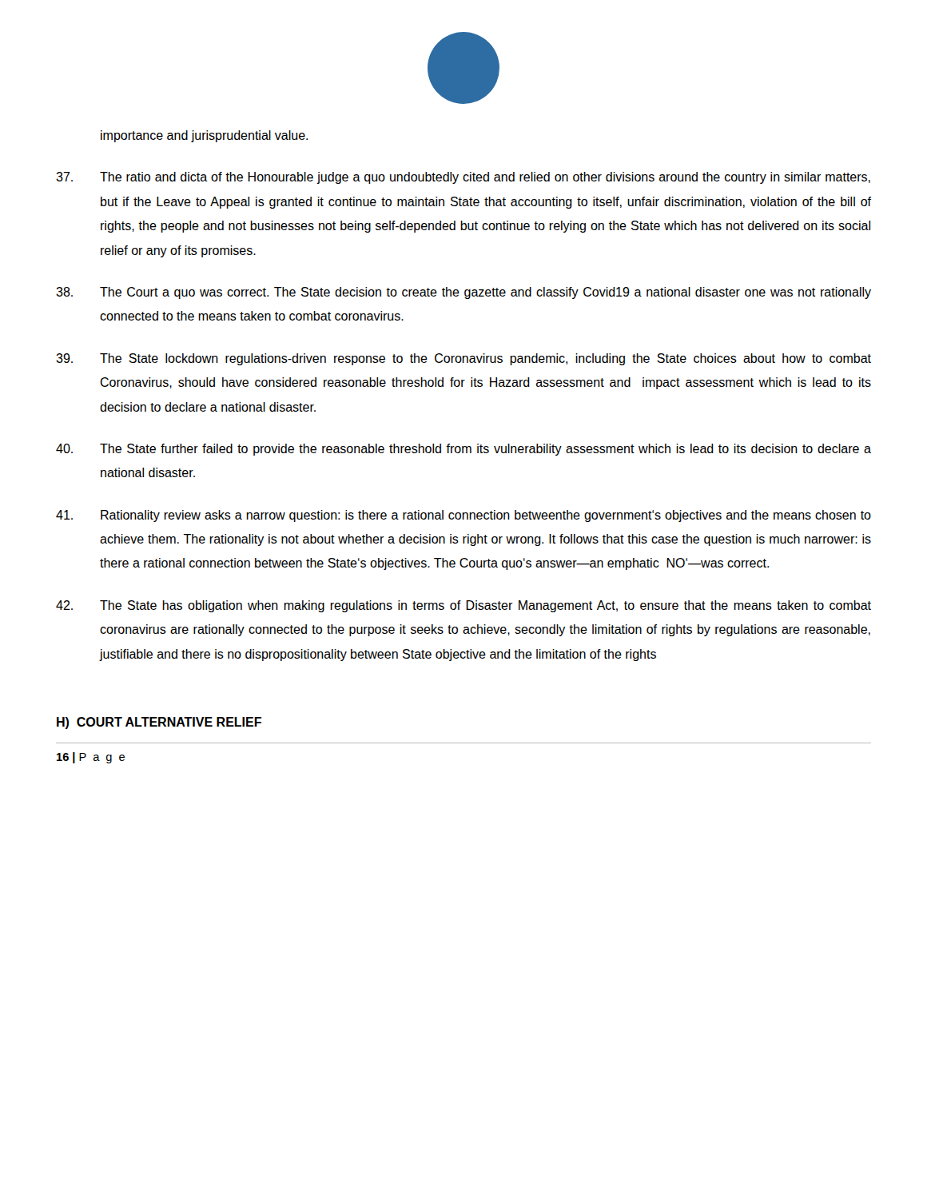importance and jurisprudential value.
37. The ratio and dicta of the Honourable judge a quo undoubtedly cited and relied on other divisions around the country in similar matters, but if the Leave to Appeal is granted it continue to maintain State that accounting to itself, unfair discrimination, violation of the bill of rights, the people and not businesses not being self-depended but continue to relying on the State which has not delivered on its social relief or any of its promises.
38. The Court a quo was correct. The State decision to create the gazette and classify Covid19 a national disaster one was not rationally connected to the means taken to combat coronavirus.
39. The State lockdown regulations-driven response to the Coronavirus pandemic, including the State choices about how to combat Coronavirus, should have considered reasonable threshold for its Hazard assessment and impact assessment which is lead to its decision to declare a national disaster.
40. The State further failed to provide the reasonable threshold from its vulnerability assessment which is lead to its decision to declare a national disaster.
41. Rationality review asks a narrow question: is there a rational connection betweenthe government‘s objectives and the means chosen to achieve them. The rationality is not about whether a decision is right or wrong. It follows that this case the question is much narrower: is there a rational connection between the State‘s objectives. The Courta quo‘s answer—an emphatic NO‘—was correct.
42. The State has obligation when making regulations in terms of Disaster Management Act, to ensure that the means taken to combat coronavirus are rationally connected to the purpose it seeks to achieve, secondly the limitation of rights by regulations are reasonable, justifiable and there is no dispropositionality between State objective and the limitation of the rights
H) COURT ALTERNATIVE RELIEF
16 | P a g e